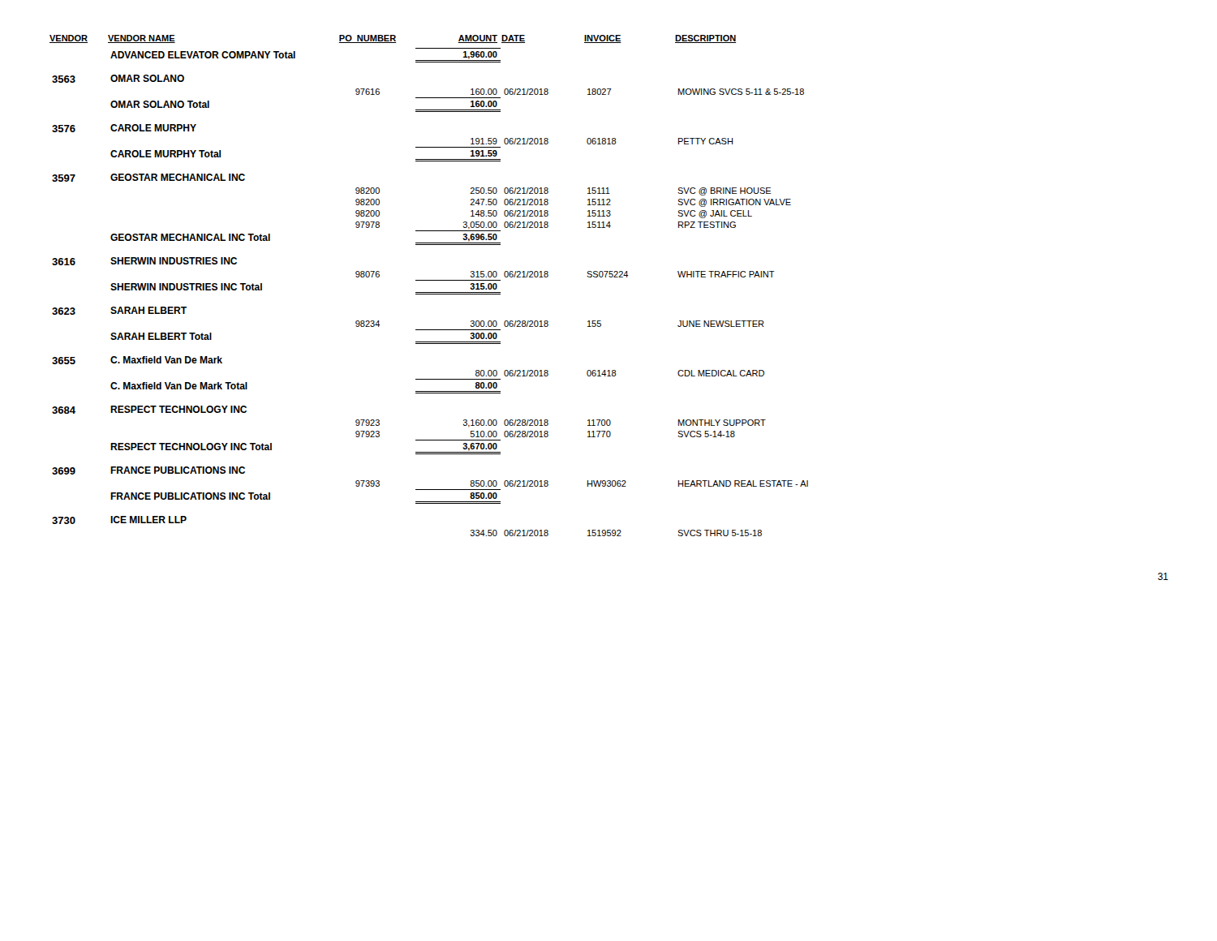| VENDOR | VENDOR NAME | PO_NUMBER | AMOUNT | DATE | INVOICE | DESCRIPTION |
| --- | --- | --- | --- | --- | --- | --- |
| | ADVANCED ELEVATOR COMPANY Total | | 1,960.00 | | | |
| 3563 | OMAR SOLANO | | | | | |
| | | 97616 | 160.00 | 06/21/2018 | 18027 | MOWING SVCS 5-11 & 5-25-18 |
| | OMAR SOLANO Total | | 160.00 | | | |
| 3576 | CAROLE MURPHY | | | | | |
| | | | 191.59 | 06/21/2018 | 061818 | PETTY CASH |
| | CAROLE MURPHY Total | | 191.59 | | | |
| 3597 | GEOSTAR MECHANICAL INC | | | | | |
| | | 98200 | 250.50 | 06/21/2018 | 15111 | SVC @ BRINE HOUSE |
| | | 98200 | 247.50 | 06/21/2018 | 15112 | SVC @ IRRIGATION VALVE |
| | | 98200 | 148.50 | 06/21/2018 | 15113 | SVC @ JAIL CELL |
| | | 97978 | 3,050.00 | 06/21/2018 | 15114 | RPZ TESTING |
| | GEOSTAR MECHANICAL INC Total | | 3,696.50 | | | |
| 3616 | SHERWIN INDUSTRIES INC | | | | | |
| | | 98076 | 315.00 | 06/21/2018 | SS075224 | WHITE TRAFFIC PAINT |
| | SHERWIN INDUSTRIES INC Total | | 315.00 | | | |
| 3623 | SARAH ELBERT | | | | | |
| | | 98234 | 300.00 | 06/28/2018 | 155 | JUNE NEWSLETTER |
| | SARAH ELBERT Total | | 300.00 | | | |
| 3655 | C. Maxfield Van De Mark | | | | | |
| | | | 80.00 | 06/21/2018 | 061418 | CDL MEDICAL CARD |
| | C. Maxfield Van De Mark Total | | 80.00 | | | |
| 3684 | RESPECT TECHNOLOGY INC | | | | | |
| | | 97923 | 3,160.00 | 06/28/2018 | 11700 | MONTHLY SUPPORT |
| | | 97923 | 510.00 | 06/28/2018 | 11770 | SVCS 5-14-18 |
| | RESPECT TECHNOLOGY INC Total | | 3,670.00 | | | |
| 3699 | FRANCE PUBLICATIONS INC | | | | | |
| | | 97393 | 850.00 | 06/21/2018 | HW93062 | HEARTLAND REAL ESTATE - AI |
| | FRANCE PUBLICATIONS INC Total | | 850.00 | | | |
| 3730 | ICE MILLER LLP | | | | | |
| | | | 334.50 | 06/21/2018 | 1519592 | SVCS THRU 5-15-18 |
31